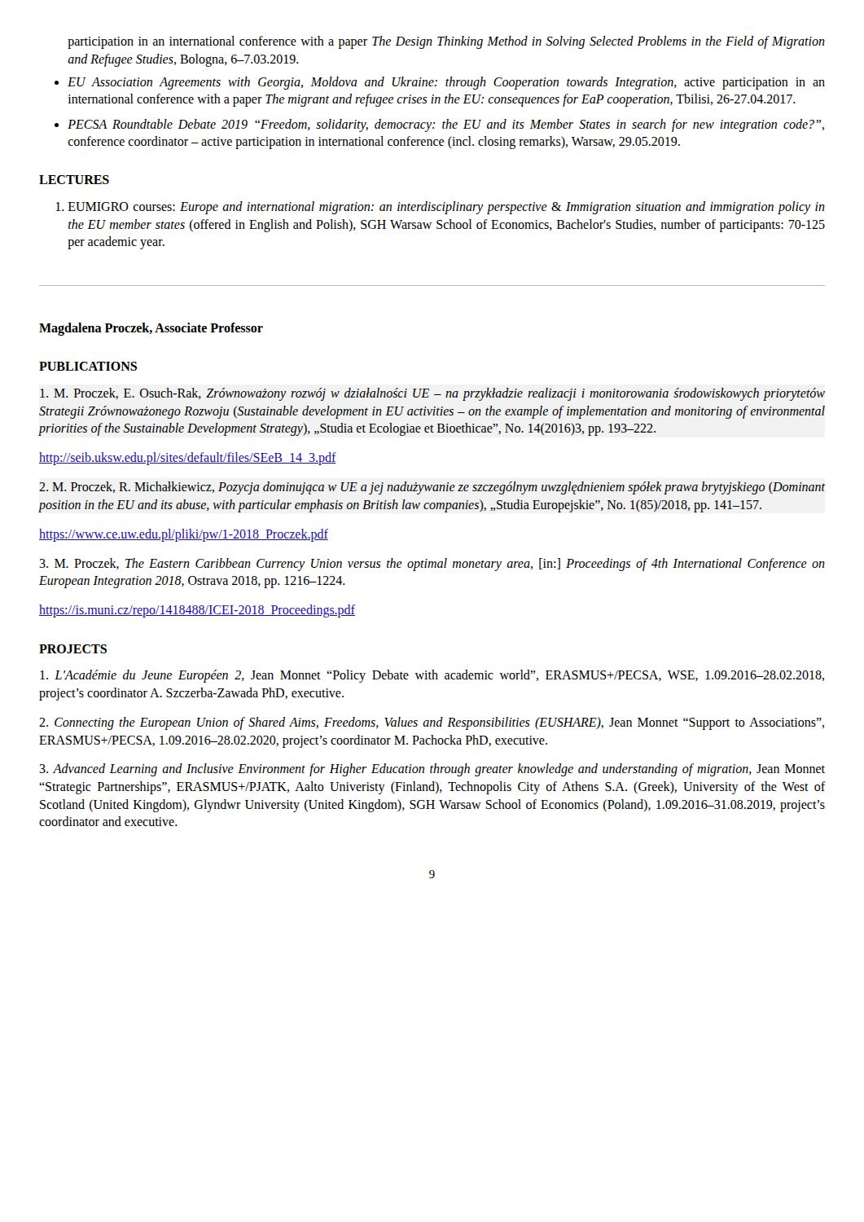participation in an international conference with a paper The Design Thinking Method in Solving Selected Problems in the Field of Migration and Refugee Studies, Bologna, 6–7.03.2019.
EU Association Agreements with Georgia, Moldova and Ukraine: through Cooperation towards Integration, active participation in an international conference with a paper The migrant and refugee crises in the EU: consequences for EaP cooperation, Tbilisi, 26-27.04.2017.
PECSA Roundtable Debate 2019 “Freedom, solidarity, democracy: the EU and its Member States in search for new integration code?”, conference coordinator – active participation in international conference (incl. closing remarks), Warsaw, 29.05.2019.
LECTURES
EUMIGRO courses: Europe and international migration: an interdisciplinary perspective & Immigration situation and immigration policy in the EU member states (offered in English and Polish), SGH Warsaw School of Economics, Bachelor's Studies, number of participants: 70-125 per academic year.
Magdalena Proczek, Associate Professor
PUBLICATIONS
1. M. Proczek, E. Osuch-Rak, Zrównoważony rozwój w działalności UE – na przykładzie realizacji i monitorowania środowiskowych priorytetów Strategii Zrównoważonego Rozwoju (Sustainable development in EU activities – on the example of implementation and monitoring of environmental priorities of the Sustainable Development Strategy), „Studia et Ecologiae et Bioethicae”, No. 14(2016)3, pp. 193–222.
http://seib.uksw.edu.pl/sites/default/files/SEeB_14_3.pdf
2. M. Proczek, R. Michałkiewicz, Pozycja dominująca w UE a jej nadużywanie ze szczególnym uwzględnieniem spółek prawa brytyjskiego (Dominant position in the EU and its abuse, with particular emphasis on British law companies), „Studia Europejskie”, No. 1(85)/2018, pp. 141–157.
https://www.ce.uw.edu.pl/pliki/pw/1-2018_Proczek.pdf
3. M. Proczek, The Eastern Caribbean Currency Union versus the optimal monetary area, [in:] Proceedings of 4th International Conference on European Integration 2018, Ostrava 2018, pp. 1216–1224.
https://is.muni.cz/repo/1418488/ICEI-2018_Proceedings.pdf
PROJECTS
1. L'Académie du Jeune Européen 2, Jean Monnet “Policy Debate with academic world”, ERASMUS+/PECSA, WSE, 1.09.2016–28.02.2018, project’s coordinator A. Szczerba-Zawada PhD, executive.
2. Connecting the European Union of Shared Aims, Freedoms, Values and Responsibilities (EUSHARE), Jean Monnet “Support to Associations”, ERASMUS+/PECSA, 1.09.2016–28.02.2020, project’s coordinator M. Pachocka PhD, executive.
3. Advanced Learning and Inclusive Environment for Higher Education through greater knowledge and understanding of migration, Jean Monnet “Strategic Partnerships”, ERASMUS+/PJATK, Aalto Univeristy (Finland), Technopolis City of Athens S.A. (Greek), University of the West of Scotland (United Kingdom), Glyndwr University (United Kingdom), SGH Warsaw School of Economics (Poland), 1.09.2016–31.08.2019, project’s coordinator and executive.
9